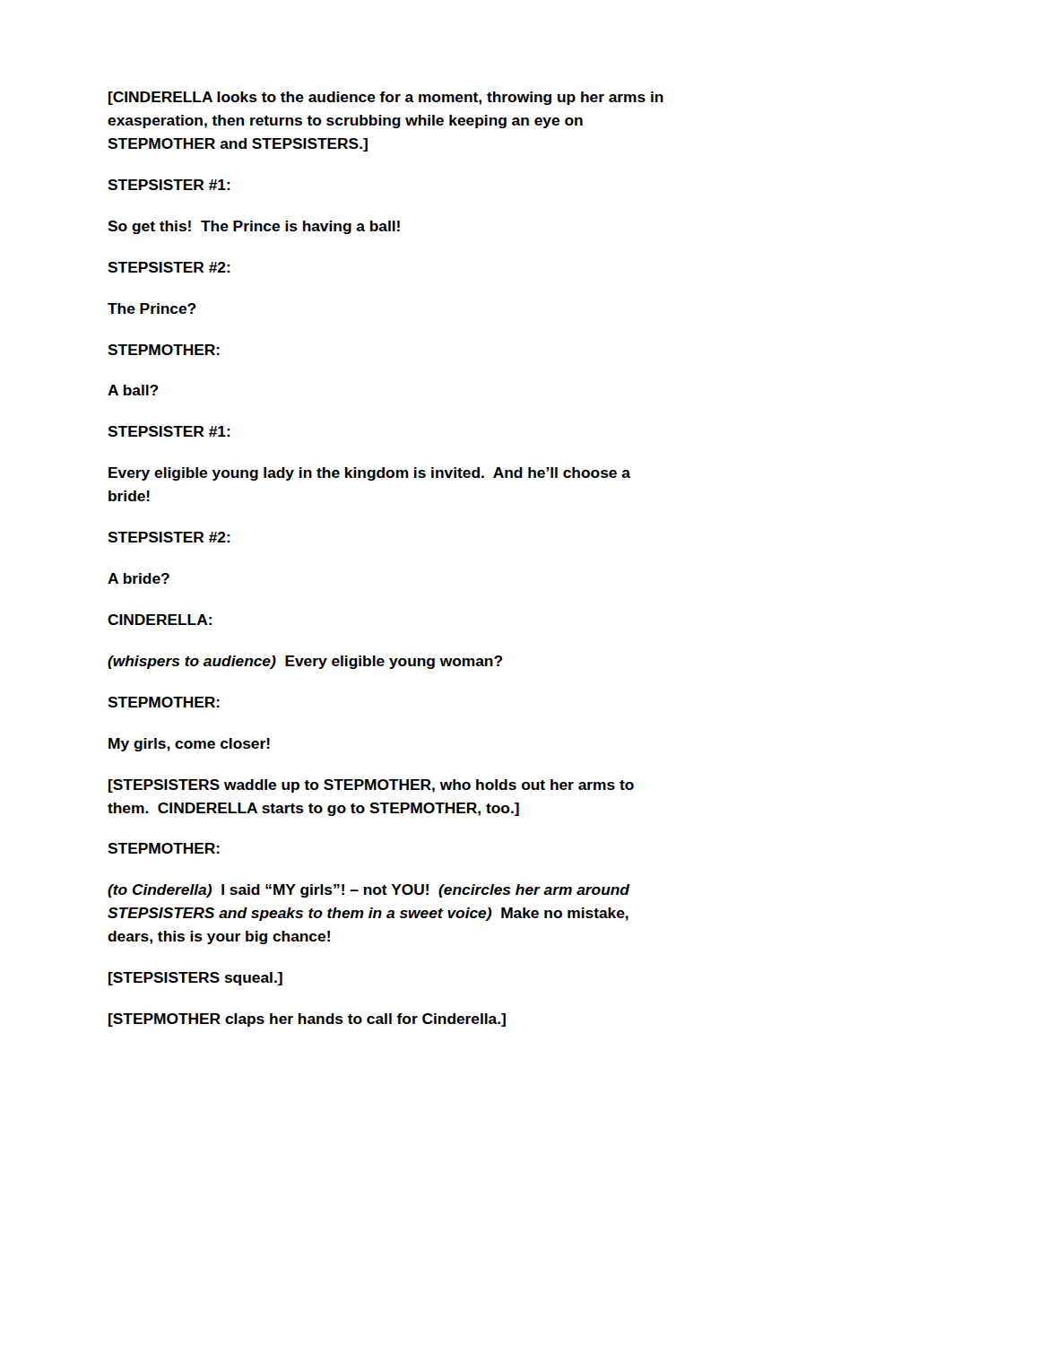[CINDERELLA looks to the audience for a moment, throwing up her arms in exasperation, then returns to scrubbing while keeping an eye on STEPMOTHER and STEPSISTERS.]
STEPSISTER #1:
So get this! The Prince is having a ball!
STEPSISTER #2:
The Prince?
STEPMOTHER:
A ball?
STEPSISTER #1:
Every eligible young lady in the kingdom is invited. And he’ll choose a bride!
STEPSISTER #2:
A bride?
CINDERELLA:
(whispers to audience) Every eligible young woman?
STEPMOTHER:
My girls, come closer!
[STEPSISTERS waddle up to STEPMOTHER, who holds out her arms to them. CINDERELLA starts to go to STEPMOTHER, too.]
STEPMOTHER:
(to Cinderella) I said “MY girls”! – not YOU! (encircles her arm around STEPSISTERS and speaks to them in a sweet voice) Make no mistake, dears, this is your big chance!
[STEPSISTERS squeal.]
[STEPMOTHER claps her hands to call for Cinderella.]